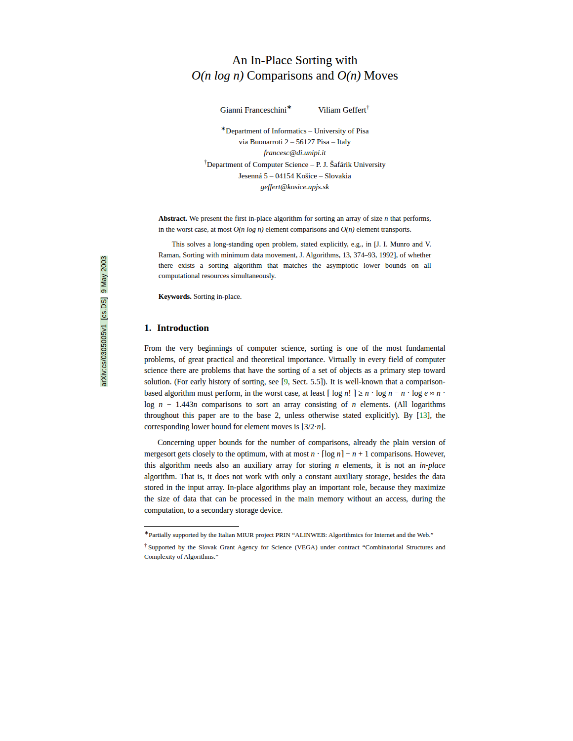arXiv:cs/0305005v1 [cs.DS] 9 May 2003
An In-Place Sorting with O(n log n) Comparisons and O(n) Moves
Gianni Franceschini∗ Viliam Geffert†
∗Department of Informatics – University of Pisa
via Buonarroti 2 – 56127 Pisa – Italy
francesc@di.unipi.it
†Department of Computer Science – P. J. Šafárik University
Jesenná 5 – 04154 Košice – Slovakia
geffert@kosice.upjs.sk
Abstract. We present the first in-place algorithm for sorting an array of size n that performs, in the worst case, at most O(n log n) element comparisons and O(n) element transports.
This solves a long-standing open problem, stated explicitly, e.g., in [J. I. Munro and V. Raman, Sorting with minimum data movement, J. Algorithms, 13, 374–93, 1992], of whether there exists a sorting algorithm that matches the asymptotic lower bounds on all computational resources simultaneously.
Keywords. Sorting in-place.
1. Introduction
From the very beginnings of computer science, sorting is one of the most fundamental problems, of great practical and theoretical importance. Virtually in every field of computer science there are problems that have the sorting of a set of objects as a primary step toward solution. (For early history of sorting, see [9, Sect. 5.5]). It is well-known that a comparison-based algorithm must perform, in the worst case, at least ⌈ log n! ⌉ ≥ n · log n − n · log e ≈ n · log n − 1.443n comparisons to sort an array consisting of n elements. (All logarithms throughout this paper are to the base 2, unless otherwise stated explicitly). By [13], the corresponding lower bound for element moves is ⌊3/2·n⌋.
Concerning upper bounds for the number of comparisons, already the plain version of mergesort gets closely to the optimum, with at most n · ⌈log n⌉ − n + 1 comparisons. However, this algorithm needs also an auxiliary array for storing n elements, it is not an in-place algorithm. That is, it does not work with only a constant auxiliary storage, besides the data stored in the input array. In-place algorithms play an important role, because they maximize the size of data that can be processed in the main memory without an access, during the computation, to a secondary storage device.
∗Partially supported by the Italian MIUR project PRIN “ALINWEB: Algorithmics for Internet and the Web.”
†Supported by the Slovak Grant Agency for Science (VEGA) under contract “Combinatorial Structures and Complexity of Algorithms.”